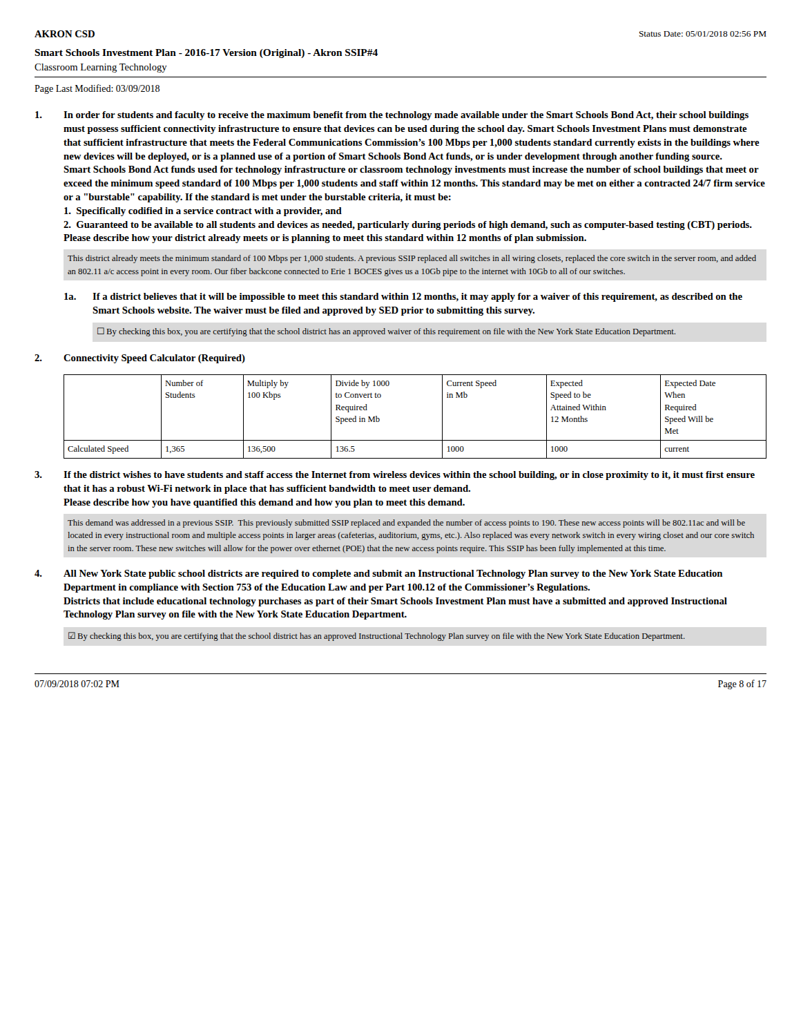AKRON CSD
Status Date: 05/01/2018 02:56 PM
Smart Schools Investment Plan - 2016-17 Version (Original) - Akron SSIP#4
Classroom Learning Technology
Page Last Modified: 03/09/2018
1.
In order for students and faculty to receive the maximum benefit from the technology made available under the Smart Schools Bond Act, their school buildings must possess sufficient connectivity infrastructure to ensure that devices can be used during the school day. Smart Schools Investment Plans must demonstrate that sufficient infrastructure that meets the Federal Communications Commission’s 100 Mbps per 1,000 students standard currently exists in the buildings where new devices will be deployed, or is a planned use of a portion of Smart Schools Bond Act funds, or is under development through another funding source.
Smart Schools Bond Act funds used for technology infrastructure or classroom technology investments must increase the number of school buildings that meet or exceed the minimum speed standard of 100 Mbps per 1,000 students and staff within 12 months. This standard may be met on either a contracted 24/7 firm service or a "burstable" capability. If the standard is met under the burstable criteria, it must be:
1. Specifically codified in a service contract with a provider, and
2. Guaranteed to be available to all students and devices as needed, particularly during periods of high demand, such as computer-based testing (CBT) periods.
Please describe how your district already meets or is planning to meet this standard within 12 months of plan submission.
This district already meets the minimum standard of 100 Mbps per 1,000 students. A previous SSIP replaced all switches in all wiring closets, replaced the core switch in the server room, and added an 802.11 a/c access point in every room. Our fiber backcone connected to Erie 1 BOCES gives us a 10Gb pipe to the internet with 10Gb to all of our switches.
1a.
If a district believes that it will be impossible to meet this standard within 12 months, it may apply for a waiver of this requirement, as described on the Smart Schools website. The waiver must be filed and approved by SED prior to submitting this survey.
☐By checking this box, you are certifying that the school district has an approved waiver of this requirement on file with the New York State Education Department.
2.
Connectivity Speed Calculator (Required)
| | Number of Students | Multiply by 100 Kbps | Divide by 1000 to Convert to Required Speed in Mb | Current Speed in Mb | Expected Speed to be Attained Within 12 Months | Expected Date When Required Speed Will be Met |
| --- | --- | --- | --- | --- | --- | --- |
| Calculated Speed | 1,365 | 136,500 | 136.5 | 1000 | 1000 | current |
3.
If the district wishes to have students and staff access the Internet from wireless devices within the school building, or in close proximity to it, it must first ensure that it has a robust Wi-Fi network in place that has sufficient bandwidth to meet user demand.
Please describe how you have quantified this demand and how you plan to meet this demand.
This demand was addressed in a previous SSIP. This previously submitted SSIP replaced and expanded the number of access points to 190. These new access points will be 802.11ac and will be located in every instructional room and multiple access points in larger areas (cafeterias, auditorium, gyms, etc.). Also replaced was every network switch in every wiring closet and our core switch in the server room. These new switches will allow for the power over ethernet (POE) that the new access points require. This SSIP has been fully implemented at this time.
4.
All New York State public school districts are required to complete and submit an Instructional Technology Plan survey to the New York State Education Department in compliance with Section 753 of the Education Law and per Part 100.12 of the Commissioner’s Regulations.
Districts that include educational technology purchases as part of their Smart Schools Investment Plan must have a submitted and approved Instructional Technology Plan survey on file with the New York State Education Department.
☑By checking this box, you are certifying that the school district has an approved Instructional Technology Plan survey on file with the New York State Education Department.
07/09/2018 07:02 PM
Page 8 of 17